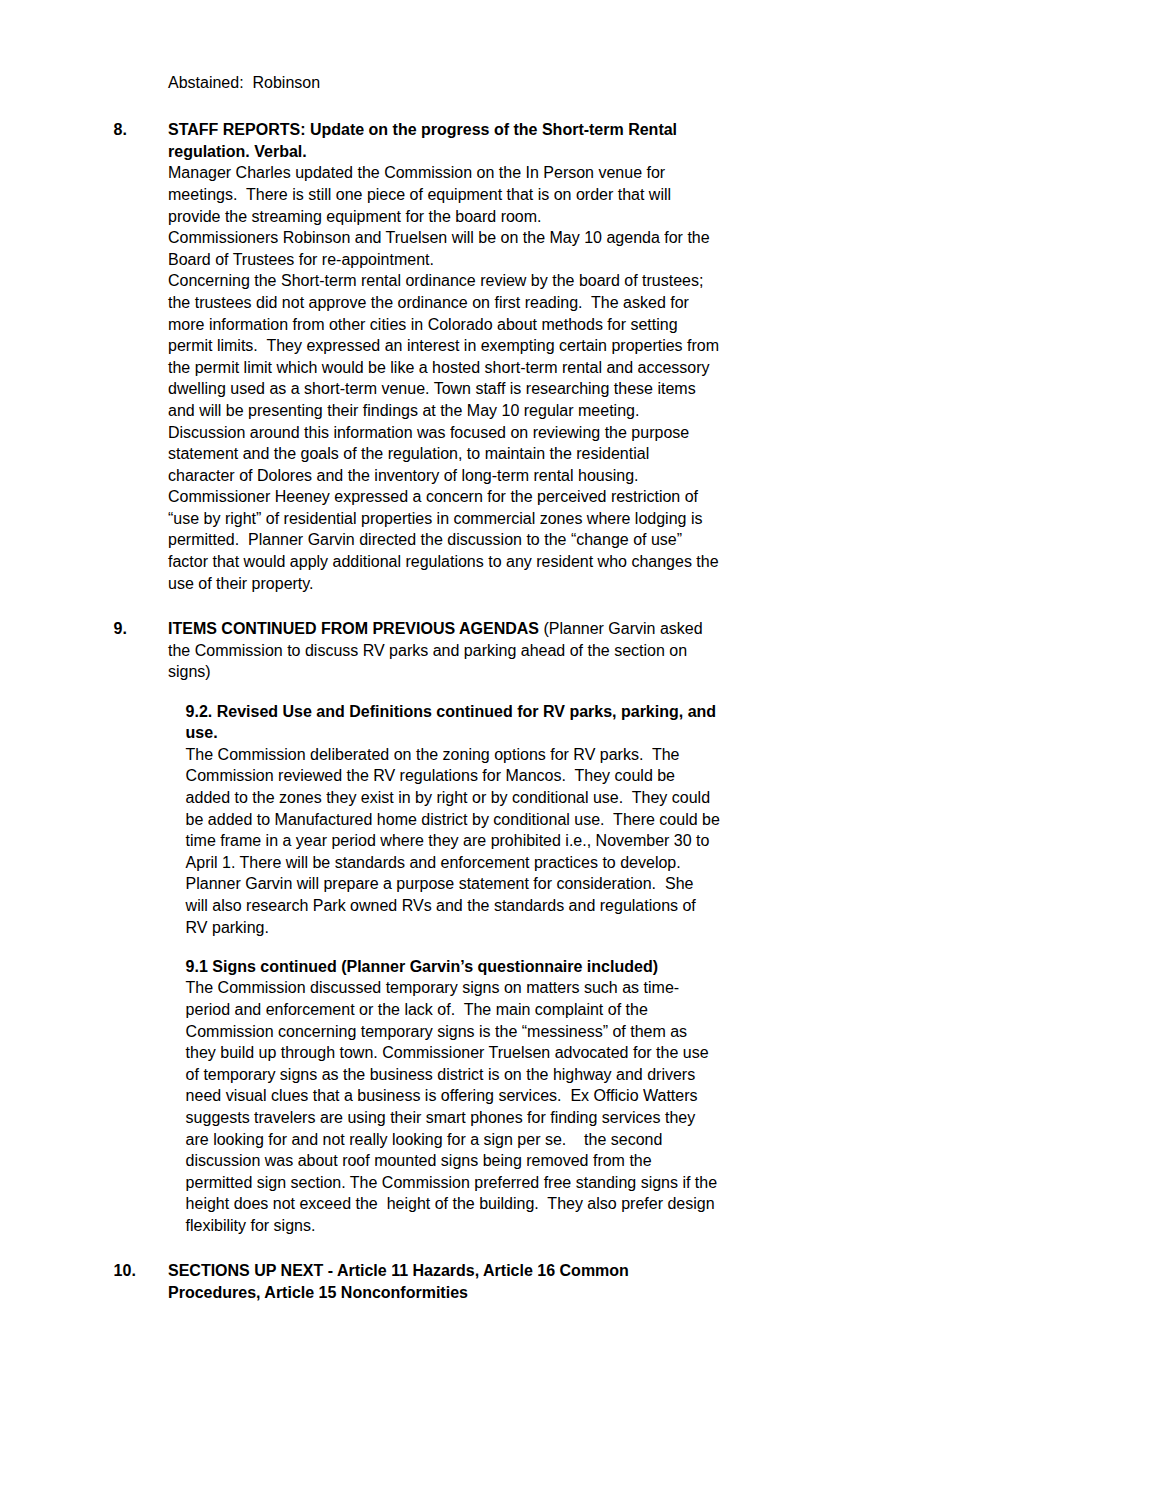Abstained: Robinson
8.
STAFF REPORTS: Update on the progress of the Short-term Rental regulation. Verbal.
Manager Charles updated the Commission on the In Person venue for meetings. There is still one piece of equipment that is on order that will provide the streaming equipment for the board room.
Commissioners Robinson and Truelsen will be on the May 10 agenda for the Board of Trustees for re-appointment.
Concerning the Short-term rental ordinance review by the board of trustees; the trustees did not approve the ordinance on first reading. The asked for more information from other cities in Colorado about methods for setting permit limits. They expressed an interest in exempting certain properties from the permit limit which would be like a hosted short-term rental and accessory dwelling used as a short-term venue. Town staff is researching these items and will be presenting their findings at the May 10 regular meeting. Discussion around this information was focused on reviewing the purpose statement and the goals of the regulation, to maintain the residential character of Dolores and the inventory of long-term rental housing. Commissioner Heeney expressed a concern for the perceived restriction of “use by right” of residential properties in commercial zones where lodging is permitted. Planner Garvin directed the discussion to the “change of use” factor that would apply additional regulations to any resident who changes the use of their property.
9.
ITEMS CONTINUED FROM PREVIOUS AGENDAS (Planner Garvin asked the Commission to discuss RV parks and parking ahead of the section on signs)
9.2. Revised Use and Definitions continued for RV parks, parking, and use.
The Commission deliberated on the zoning options for RV parks. The Commission reviewed the RV regulations for Mancos. They could be added to the zones they exist in by right or by conditional use. They could be added to Manufactured home district by conditional use. There could be time frame in a year period where they are prohibited i.e., November 30 to April 1. There will be standards and enforcement practices to develop. Planner Garvin will prepare a purpose statement for consideration. She will also research Park owned RVs and the standards and regulations of RV parking.
9.1 Signs continued (Planner Garvin’s questionnaire included)
The Commission discussed temporary signs on matters such as time-period and enforcement or the lack of. The main complaint of the Commission concerning temporary signs is the “messiness” of them as they build up through town. Commissioner Truelsen advocated for the use of temporary signs as the business district is on the highway and drivers need visual clues that a business is offering services. Ex Officio Watters suggests travelers are using their smart phones for finding services they are looking for and not really looking for a sign per se. the second discussion was about roof mounted signs being removed from the permitted sign section. The Commission preferred free standing signs if the height does not exceed the height of the building. They also prefer design flexibility for signs.
10.
SECTIONS UP NEXT - Article 11 Hazards, Article 16 Common Procedures, Article 15 Nonconformities